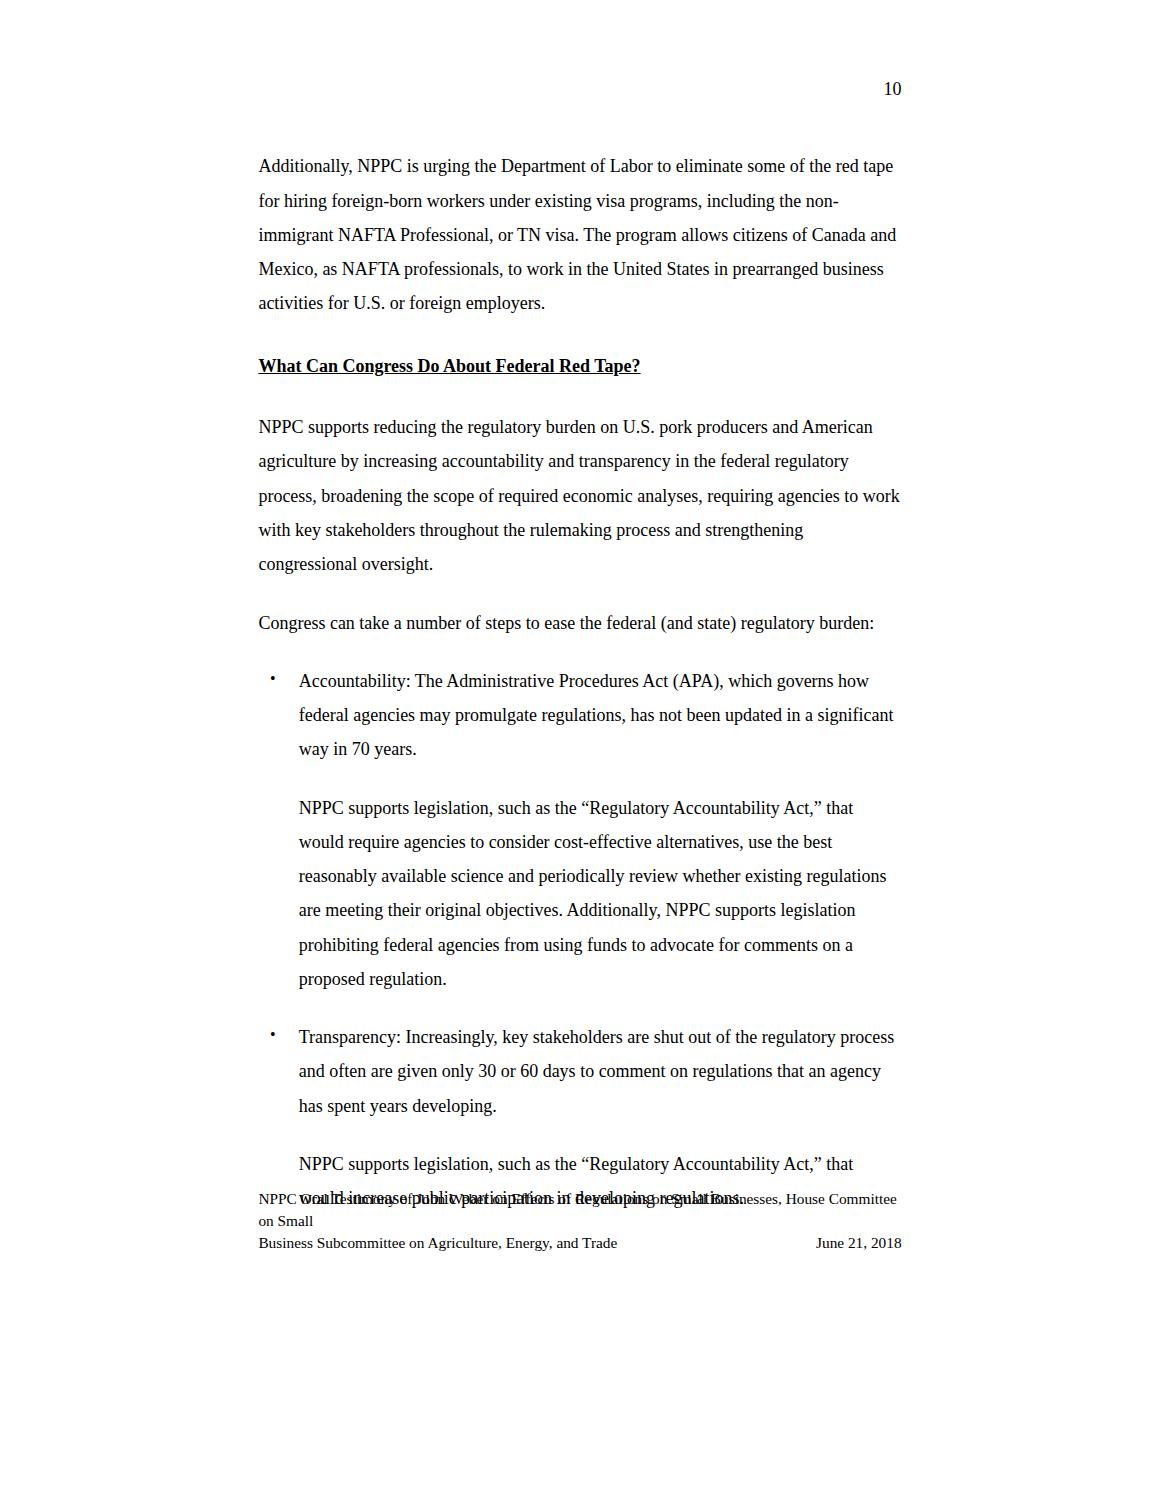10
Additionally, NPPC is urging the Department of Labor to eliminate some of the red tape for hiring foreign-born workers under existing visa programs, including the non-immigrant NAFTA Professional, or TN visa. The program allows citizens of Canada and Mexico, as NAFTA professionals, to work in the United States in prearranged business activities for U.S. or foreign employers.
What Can Congress Do About Federal Red Tape?
NPPC supports reducing the regulatory burden on U.S. pork producers and American agriculture by increasing accountability and transparency in the federal regulatory process, broadening the scope of required economic analyses, requiring agencies to work with key stakeholders throughout the rulemaking process and strengthening congressional oversight.
Congress can take a number of steps to ease the federal (and state) regulatory burden:
Accountability: The Administrative Procedures Act (APA), which governs how federal agencies may promulgate regulations, has not been updated in a significant way in 70 years.
NPPC supports legislation, such as the “Regulatory Accountability Act,” that would require agencies to consider cost-effective alternatives, use the best reasonably available science and periodically review whether existing regulations are meeting their original objectives. Additionally, NPPC supports legislation prohibiting federal agencies from using funds to advocate for comments on a proposed regulation.
Transparency: Increasingly, key stakeholders are shut out of the regulatory process and often are given only 30 or 60 days to comment on regulations that an agency has spent years developing.
NPPC supports legislation, such as the “Regulatory Accountability Act,” that would increase public participation in developing regulations.
NPPC Oral Testimony of John Weber on Effects of Regulations on Small Businesses, House Committee on Small Business Subcommittee on Agriculture, Energy, and TradeJune 21, 2018